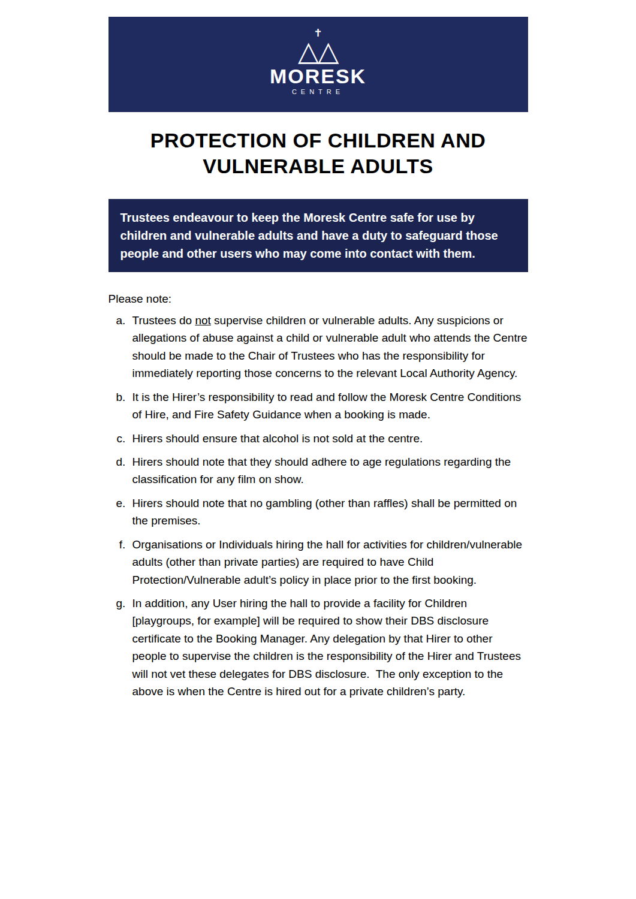✝ △△ MORESK CENTRE
PROTECTION OF CHILDREN AND
VULNERABLE ADULTS
Trustees endeavour to keep the Moresk Centre safe for use by children and vulnerable adults and have a duty to safeguard those people and other users who may come into contact with them.
Please note:
Trustees do not supervise children or vulnerable adults. Any suspicions or allegations of abuse against a child or vulnerable adult who attends the Centre should be made to the Chair of Trustees who has the responsibility for immediately reporting those concerns to the relevant Local Authority Agency.
It is the Hirer’s responsibility to read and follow the Moresk Centre Conditions of Hire, and Fire Safety Guidance when a booking is made.
Hirers should ensure that alcohol is not sold at the centre.
Hirers should note that they should adhere to age regulations regarding the classification for any film on show.
Hirers should note that no gambling (other than raffles) shall be permitted on the premises.
Organisations or Individuals hiring the hall for activities for children/vulnerable adults (other than private parties) are required to have Child Protection/Vulnerable adult’s policy in place prior to the first booking.
In addition, any User hiring the hall to provide a facility for Children [playgroups, for example] will be required to show their DBS disclosure certificate to the Booking Manager. Any delegation by that Hirer to other people to supervise the children is the responsibility of the Hirer and Trustees will not vet these delegates for DBS disclosure. The only exception to the above is when the Centre is hired out for a private children’s party.